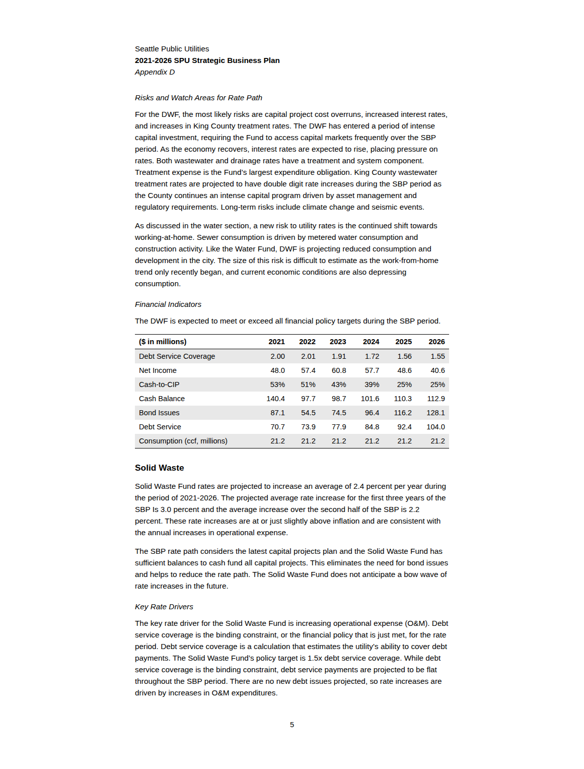Seattle Public Utilities
2021-2026 SPU Strategic Business Plan
Appendix D
Risks and Watch Areas for Rate Path
For the DWF, the most likely risks are capital project cost overruns, increased interest rates, and increases in King County treatment rates. The DWF has entered a period of intense capital investment, requiring the Fund to access capital markets frequently over the SBP period. As the economy recovers, interest rates are expected to rise, placing pressure on rates. Both wastewater and drainage rates have a treatment and system component. Treatment expense is the Fund’s largest expenditure obligation. King County wastewater treatment rates are projected to have double digit rate increases during the SBP period as the County continues an intense capital program driven by asset management and regulatory requirements. Long-term risks include climate change and seismic events.
As discussed in the water section, a new risk to utility rates is the continued shift towards working-at-home. Sewer consumption is driven by metered water consumption and construction activity. Like the Water Fund, DWF is projecting reduced consumption and development in the city. The size of this risk is difficult to estimate as the work-from-home trend only recently began, and current economic conditions are also depressing consumption.
Financial Indicators
The DWF is expected to meet or exceed all financial policy targets during the SBP period.
| ($ in millions) | 2021 | 2022 | 2023 | 2024 | 2025 | 2026 |
| --- | --- | --- | --- | --- | --- | --- |
| Debt Service Coverage | 2.00 | 2.01 | 1.91 | 1.72 | 1.56 | 1.55 |
| Net Income | 48.0 | 57.4 | 60.8 | 57.7 | 48.6 | 40.6 |
| Cash-to-CIP | 53% | 51% | 43% | 39% | 25% | 25% |
| Cash Balance | 140.4 | 97.7 | 98.7 | 101.6 | 110.3 | 112.9 |
| Bond Issues | 87.1 | 54.5 | 74.5 | 96.4 | 116.2 | 128.1 |
| Debt Service | 70.7 | 73.9 | 77.9 | 84.8 | 92.4 | 104.0 |
| Consumption (ccf, millions) | 21.2 | 21.2 | 21.2 | 21.2 | 21.2 | 21.2 |
Solid Waste
Solid Waste Fund rates are projected to increase an average of 2.4 percent per year during the period of 2021-2026. The projected average rate increase for the first three years of the SBP Is 3.0 percent and the average increase over the second half of the SBP is 2.2 percent. These rate increases are at or just slightly above inflation and are consistent with the annual increases in operational expense.
The SBP rate path considers the latest capital projects plan and the Solid Waste Fund has sufficient balances to cash fund all capital projects. This eliminates the need for bond issues and helps to reduce the rate path. The Solid Waste Fund does not anticipate a bow wave of rate increases in the future.
Key Rate Drivers
The key rate driver for the Solid Waste Fund is increasing operational expense (O&M). Debt service coverage is the binding constraint, or the financial policy that is just met, for the rate period. Debt service coverage is a calculation that estimates the utility’s ability to cover debt payments. The Solid Waste Fund’s policy target is 1.5x debt service coverage. While debt service coverage is the binding constraint, debt service payments are projected to be flat throughout the SBP period. There are no new debt issues projected, so rate increases are driven by increases in O&M expenditures.
5